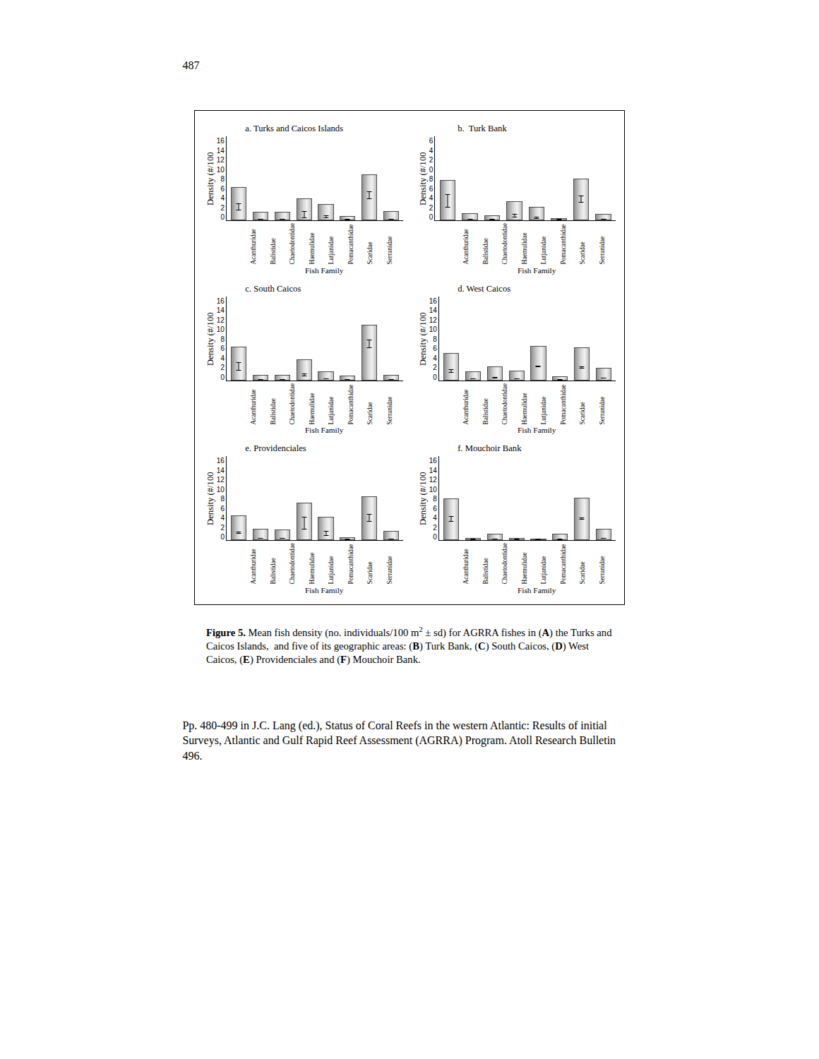487
a. Turks and Caicos Islands
Density (#/100
1614121086420
Acanthuridae Balistidae Chaetodontidae Haemulidae Lutjanidae Pomacanthidae Scaridae Serranidae
Fish Family
b. Turk Bank
Density (#/100
642086420
Acanthuridae Balistidae Chaetodontidae Haemulidae Lutjanidae Pomacanthidae Scaridae Serranidae
Fish Family
c. South Caicos
Density (#/100
1614121086420
Acanthuridae Balistidae Chaetodontidae Haemulidae Lutjanidae Pomacanthidae Scaridae Serranidae
Fish Family
d. West Caicos
Density (#/100
1614121086420
Acanthuridae Balistidae Chaetodontidae Haemulidae Lutjanidae Pomacanthidae Scaridae Serranidae
Fish Family
e. Providenciales
Density (#/100
1614121086420
Acanthuridae Balistidae Chaetodontidae Haemulidae Lutjanidae Pomacanthidae Scaridae Serranidae
Fish Family
f. Mouchoir Bank
Density (#/100
1614121086420
Acanthuridae Balistidae Chaetodontidae Haemulidae Lutjanidae Pomacanthidae Scaridae Serranidae
Fish Family
Figure 5. Mean fish density (no. individuals/100 m2 ± sd) for AGRRA fishes in (A) the Turks and Caicos Islands, and five of its geographic areas: (B) Turk Bank, (C) South Caicos, (D) West Caicos, (E) Providenciales and (F) Mouchoir Bank.
Pp. 480-499 in J.C. Lang (ed.), Status of Coral Reefs in the western Atlantic: Results of initial Surveys, Atlantic and Gulf Rapid Reef Assessment (AGRRA) Program. Atoll Research Bulletin 496.